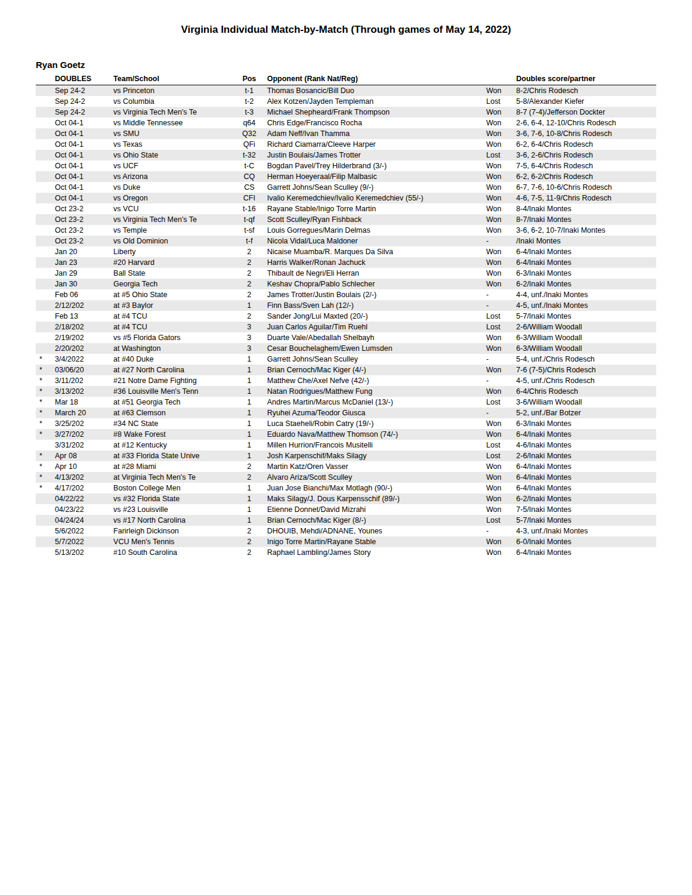Virginia Individual Match-by-Match (Through games of May 14, 2022)
Ryan Goetz
| | DOUBLES | Team/School | Pos | Opponent (Rank Nat/Reg) | | Doubles score/partner |
| --- | --- | --- | --- | --- | --- | --- |
| | Sep 24-2 | vs Princeton | t-1 | Thomas Bosancic/Bill Duo | Won | 8-2/Chris Rodesch |
| | Sep 24-2 | vs Columbia | t-2 | Alex Kotzen/Jayden Templeman | Lost | 5-8/Alexander Kiefer |
| | Sep 24-2 | vs Virginia Tech Men's Te | t-3 | Michael Shepheard/Frank Thompson | Won | 8-7 (7-4)/Jefferson Dockter |
| | Oct 04-1 | vs Middle Tennessee | q64 | Chris Edge/Francisco Rocha | Won | 2-6, 6-4, 12-10/Chris Rodesch |
| | Oct 04-1 | vs SMU | Q32 | Adam Neff/Ivan Thamma | Won | 3-6, 7-6, 10-8/Chris Rodesch |
| | Oct 04-1 | vs Texas | QFi | Richard Ciamarra/Cleeve Harper | Won | 6-2, 6-4/Chris Rodesch |
| | Oct 04-1 | vs Ohio State | t-32 | Justin Boulais/James Trotter | Lost | 3-6, 2-6/Chris Rodesch |
| | Oct 04-1 | vs UCF | t-C | Bogdan Pavel/Trey Hilderbrand (3/-) | Won | 7-5, 6-4/Chris Rodesch |
| | Oct 04-1 | vs Arizona | CQ | Herman Hoeyeraal/Filip Malbasic | Won | 6-2, 6-2/Chris Rodesch |
| | Oct 04-1 | vs Duke | CS | Garrett Johns/Sean Sculley (9/-) | Won | 6-7, 7-6, 10-6/Chris Rodesch |
| | Oct 04-1 | vs Oregon | CFI | Ivalio Keremedchiev/Ivalio Keremedchiev (55/-) | Won | 4-6, 7-5, 11-9/Chris Rodesch |
| | Oct 23-2 | vs VCU | t-16 | Rayane Stable/Inigo Torre Martin | Won | 8-4/Inaki Montes |
| | Oct 23-2 | vs Virginia Tech Men's Te | t-qf | Scott Sculley/Ryan Fishback | Won | 8-7/Inaki Montes |
| | Oct 23-2 | vs Temple | t-sf | Louis Gorregues/Marin Delmas | Won | 3-6, 6-2, 10-7/Inaki Montes |
| | Oct 23-2 | vs Old Dominion | t-f | Nicola Vidal/Luca Maldoner | - | /Inaki Montes |
| | Jan 20 | Liberty | 2 | Nicaise Muamba/R. Marques Da Silva | Won | 6-4/Inaki Montes |
| | Jan 23 | #20 Harvard | 2 | Harris Walker/Ronan Jachuck | Won | 6-4/Inaki Montes |
| | Jan 29 | Ball State | 2 | Thibault de Negri/Eli Herran | Won | 6-3/Inaki Montes |
| | Jan 30 | Georgia Tech | 2 | Keshav Chopra/Pablo Schlecher | Won | 6-2/Inaki Montes |
| | Feb 06 | at #5 Ohio State | 2 | James Trotter/Justin Boulais (2/-) | - | 4-4, unf./Inaki Montes |
| | 2/12/202 | at #3 Baylor | 1 | Finn Bass/Sven Lah (12/-) | - | 4-5, unf./Inaki Montes |
| | Feb 13 | at #4 TCU | 2 | Sander Jong/Lui Maxted (20/-) | Lost | 5-7/Inaki Montes |
| | 2/18/202 | at #4 TCU | 3 | Juan Carlos Aguilar/Tim Ruehl | Lost | 2-6/William Woodall |
| | 2/19/202 | vs #5 Florida Gators | 3 | Duarte Vale/Abedallah Shelbayh | Won | 6-3/William Woodall |
| | 2/20/202 | at Washington | 3 | Cesar Bouchelaghem/Ewen Lumsden | Won | 6-3/William Woodall |
| * | 3/4/2022 | at #40 Duke | 1 | Garrett Johns/Sean Sculley | - | 5-4, unf./Chris Rodesch |
| * | 03/06/20 | at #27 North Carolina | 1 | Brian Cernoch/Mac Kiger (4/-) | Won | 7-6 (7-5)/Chris Rodesch |
| * | 3/11/202 | #21 Notre Dame Fighting | 1 | Matthew Che/Axel Nefve (42/-) | - | 4-5, unf./Chris Rodesch |
| * | 3/13/202 | #36 Louisville Men's Tenn | 1 | Natan Rodrigues/Matthew Fung | Won | 6-4/Chris Rodesch |
| * | Mar 18 | at #51 Georgia Tech | 1 | Andres Martin/Marcus McDaniel (13/-) | Lost | 3-6/William Woodall |
| * | March 20 | at #63 Clemson | 1 | Ryuhei Azuma/Teodor Giusca | - | 5-2, unf./Bar Botzer |
| * | 3/25/202 | #34 NC State | 1 | Luca Staeheli/Robin Catry (19/-) | Won | 6-3/Inaki Montes |
| * | 3/27/202 | #8 Wake Forest | 1 | Eduardo Nava/Matthew Thomson (74/-) | Won | 6-4/Inaki Montes |
| | 3/31/202 | at #12 Kentucky | 1 | Millen Hurrion/Francois Musitelli | Lost | 4-6/Inaki Montes |
| * | Apr 08 | at #33 Florida State Unive | 1 | Josh Karpenschif/Maks Silagy | Lost | 2-6/Inaki Montes |
| * | Apr 10 | at #28 Miami | 2 | Martin Katz/Oren Vasser | Won | 6-4/Inaki Montes |
| * | 4/13/202 | at Virginia Tech Men's Te | 2 | Alvaro Ariza/Scott Sculley | Won | 6-4/Inaki Montes |
| * | 4/17/202 | Boston College Men | 1 | Juan Jose Bianchi/Max Motlagh (90/-) | Won | 6-4/Inaki Montes |
| | 04/22/22 | vs #32 Florida State | 1 | Maks Silagy/J. Dous Karpensschif (89/-) | Won | 6-2/Inaki Montes |
| | 04/23/22 | vs #23 Louisville | 1 | Etienne Donnet/David Mizrahi | Won | 7-5/Inaki Montes |
| | 04/24/24 | vs #17 North Carolina | 1 | Brian Cernoch/Mac Kiger (8/-) | Lost | 5-7/Inaki Montes |
| | 5/6/2022 | Farirleigh Dickinson | 2 | DHOUIB, Mehdi/ADNANE, Younes | - | 4-3, unf./Inaki Montes |
| | 5/7/2022 | VCU Men's Tennis | 2 | Inigo Torre Martin/Rayane Stable | Won | 6-0/Inaki Montes |
| | 5/13/202 | #10 South Carolina | 2 | Raphael Lambling/James Story | Won | 6-4/Inaki Montes |